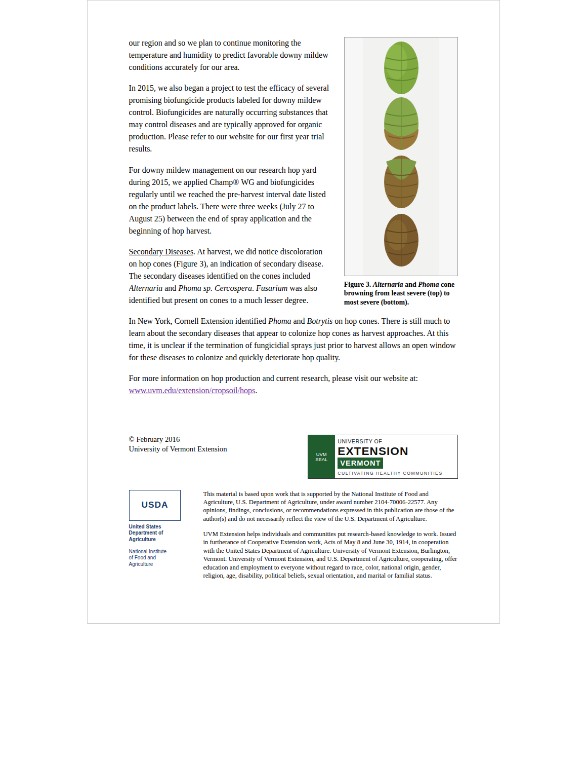Figure 3. Alternaria and Phoma cone browning from least severe (top) to most severe (bottom).
our region and so we plan to continue monitoring the temperature and humidity to predict favorable downy mildew conditions accurately for our area.
In 2015, we also began a project to test the efficacy of several promising biofungicide products labeled for downy mildew control. Biofungicides are naturally occurring substances that may control diseases and are typically approved for organic production. Please refer to our website for our first year trial results.
For downy mildew management on our research hop yard during 2015, we applied Champ® WG and biofungicides regularly until we reached the pre-harvest interval date listed on the product labels. There were three weeks (July 27 to August 25) between the end of spray application and the beginning of hop harvest.
Secondary Diseases. At harvest, we did notice discoloration on hop cones (Figure 3), an indication of secondary disease. The secondary diseases identified on the cones included Alternaria and Phoma sp. Cercospera. Fusarium was also identified but present on cones to a much lesser degree.
In New York, Cornell Extension identified Phoma and Botrytis on hop cones. There is still much to learn about the secondary diseases that appear to colonize hop cones as harvest approaches. At this time, it is unclear if the termination of fungicidial sprays just prior to harvest allows an open window for these diseases to colonize and quickly deteriorate hop quality.
For more information on hop production and current research, please visit our website at: www.uvm.edu/extension/cropsoil/hops.
© February 2016
University of Vermont Extension
UVM
SEAL
UNIVERSITY OF
EXTENSION
VERMONT
CULTIVATING HEALTHY COMMUNITIES
USDA
United States
Department of
Agriculture
National Institute
of Food and
Agriculture
This material is based upon work that is supported by the National Institute of Food and Agriculture, U.S. Department of Agriculture, under award number 2104-70006-22577. Any opinions, findings, conclusions, or recommendations expressed in this publication are those of the author(s) and do not necessarily reflect the view of the U.S. Department of Agriculture.
UVM Extension helps individuals and communities put research-based knowledge to work. Issued in furtherance of Cooperative Extension work, Acts of May 8 and June 30, 1914, in cooperation with the United States Department of Agriculture. University of Vermont Extension, Burlington, Vermont. University of Vermont Extension, and U.S. Department of Agriculture, cooperating, offer education and employment to everyone without regard to race, color, national origin, gender, religion, age, disability, political beliefs, sexual orientation, and marital or familial status.